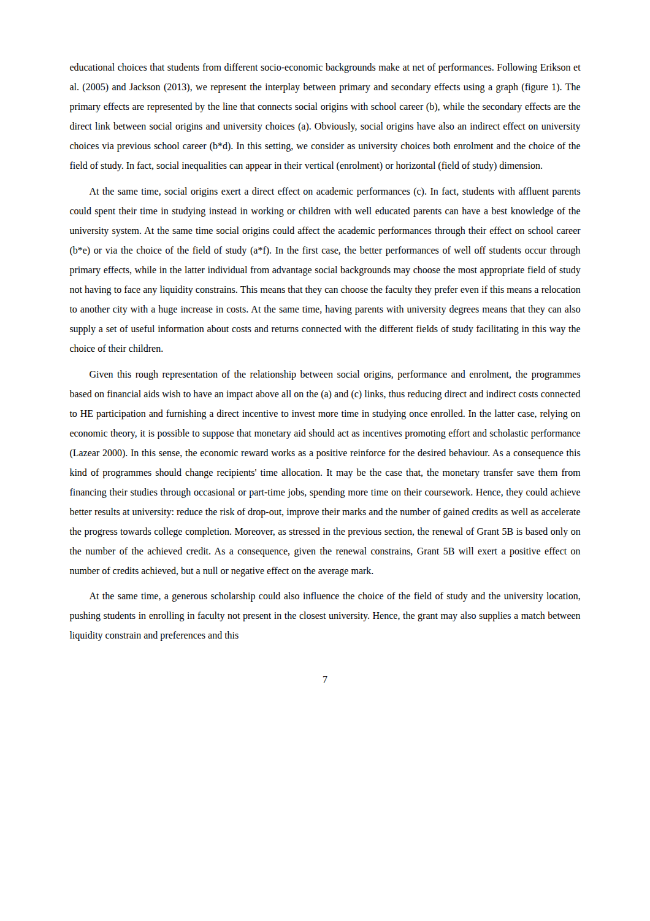educational choices that students from different socio-economic backgrounds make at net of performances. Following Erikson et al. (2005) and Jackson (2013), we represent the interplay between primary and secondary effects using a graph (figure 1). The primary effects are represented by the line that connects social origins with school career (b), while the secondary effects are the direct link between social origins and university choices (a). Obviously, social origins have also an indirect effect on university choices via previous school career (b*d). In this setting, we consider as university choices both enrolment and the choice of the field of study. In fact, social inequalities can appear in their vertical (enrolment) or horizontal (field of study) dimension.
At the same time, social origins exert a direct effect on academic performances (c). In fact, students with affluent parents could spent their time in studying instead in working or children with well educated parents can have a best knowledge of the university system. At the same time social origins could affect the academic performances through their effect on school career (b*e) or via the choice of the field of study (a*f). In the first case, the better performances of well off students occur through primary effects, while in the latter individual from advantage social backgrounds may choose the most appropriate field of study not having to face any liquidity constrains. This means that they can choose the faculty they prefer even if this means a relocation to another city with a huge increase in costs. At the same time, having parents with university degrees means that they can also supply a set of useful information about costs and returns connected with the different fields of study facilitating in this way the choice of their children.
Given this rough representation of the relationship between social origins, performance and enrolment, the programmes based on financial aids wish to have an impact above all on the (a) and (c) links, thus reducing direct and indirect costs connected to HE participation and furnishing a direct incentive to invest more time in studying once enrolled. In the latter case, relying on economic theory, it is possible to suppose that monetary aid should act as incentives promoting effort and scholastic performance (Lazear 2000). In this sense, the economic reward works as a positive reinforce for the desired behaviour. As a consequence this kind of programmes should change recipients' time allocation. It may be the case that, the monetary transfer save them from financing their studies through occasional or part-time jobs, spending more time on their coursework. Hence, they could achieve better results at university: reduce the risk of drop-out, improve their marks and the number of gained credits as well as accelerate the progress towards college completion. Moreover, as stressed in the previous section, the renewal of Grant 5B is based only on the number of the achieved credit. As a consequence, given the renewal constrains, Grant 5B will exert a positive effect on number of credits achieved, but a null or negative effect on the average mark.
At the same time, a generous scholarship could also influence the choice of the field of study and the university location, pushing students in enrolling in faculty not present in the closest university. Hence, the grant may also supplies a match between liquidity constrain and preferences and this
7